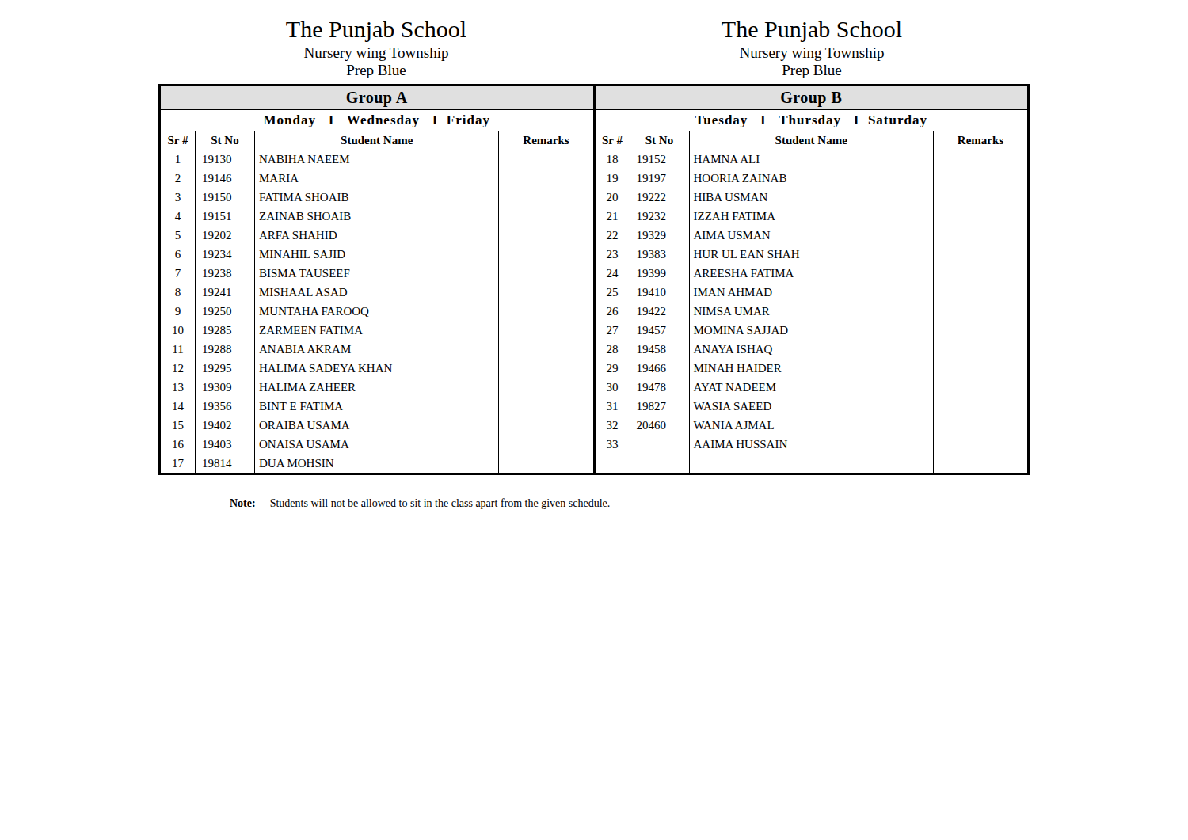The Punjab School
Nursery wing Township
Prep Blue
The Punjab School
Nursery wing Township
Prep Blue
| Group A | Group B |
| Monday I Wednesday I Friday | Tuesday I Thursday I Saturday |
| Sr # | St No | Student Name | Remarks | Sr # | St No | Student Name | Remarks |
| 1 | 19130 | NABIHA NAEEM | | 18 | 19152 | HAMNA ALI | |
| 2 | 19146 | MARIA | | 19 | 19197 | HOORIA ZAINAB | |
| 3 | 19150 | FATIMA SHOAIB | | 20 | 19222 | HIBA USMAN | |
| 4 | 19151 | ZAINAB SHOAIB | | 21 | 19232 | IZZAH FATIMA | |
| 5 | 19202 | ARFA SHAHID | | 22 | 19329 | AIMA USMAN | |
| 6 | 19234 | MINAHIL SAJID | | 23 | 19383 | HUR UL EAN SHAH | |
| 7 | 19238 | BISMA TAUSEEF | | 24 | 19399 | AREESHA FATIMA | |
| 8 | 19241 | MISHAAL ASAD | | 25 | 19410 | IMAN AHMAD | |
| 9 | 19250 | MUNTAHA FAROOQ | | 26 | 19422 | NIMSA UMAR | |
| 10 | 19285 | ZARMEEN FATIMA | | 27 | 19457 | MOMINA SAJJAD | |
| 11 | 19288 | ANABIA AKRAM | | 28 | 19458 | ANAYA ISHAQ | |
| 12 | 19295 | HALIMA SADEYA KHAN | | 29 | 19466 | MINAH HAIDER | |
| 13 | 19309 | HALIMA ZAHEER | | 30 | 19478 | AYAT NADEEM | |
| 14 | 19356 | BINT E FATIMA | | 31 | 19827 | WASIA SAEED | |
| 15 | 19402 | ORAIBA USAMA | | 32 | 20460 | WANIA AJMAL | |
| 16 | 19403 | ONAISA USAMA | | 33 | | AAIMA HUSSAIN | |
| 17 | 19814 | DUA MOHSIN | | | | | |
Note: Students will not be allowed to sit in the class apart from the given schedule.